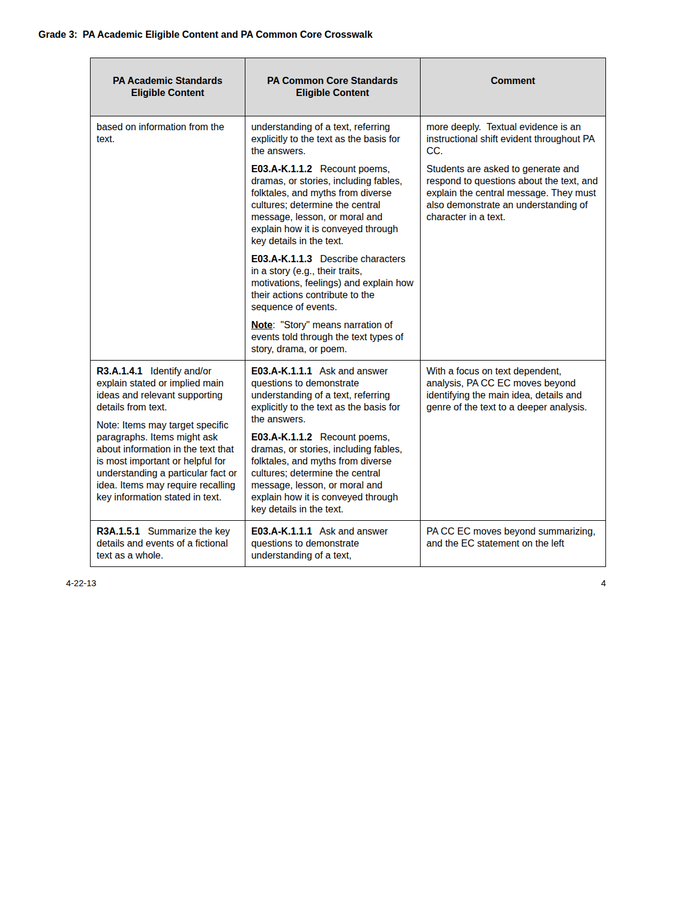Grade 3: PA Academic Eligible Content and PA Common Core Crosswalk
| PA Academic Standards Eligible Content | PA Common Core Standards Eligible Content | Comment |
| --- | --- | --- |
| based on information from the text. | understanding of a text, referring explicitly to the text as the basis for the answers. E03.A-K.1.1.2 Recount poems, dramas, or stories, including fables, folktales, and myths from diverse cultures; determine the central message, lesson, or moral and explain how it is conveyed through key details in the text. E03.A-K.1.1.3 Describe characters in a story (e.g., their traits, motivations, feelings) and explain how their actions contribute to the sequence of events. Note : "Story" means narration of events told through the text types of story, drama, or poem. | more deeply. Textual evidence is an instructional shift evident throughout PA CC. Students are asked to generate and respond to questions about the text, and explain the central message. They must also demonstrate an understanding of character in a text. |
| R3.A.1.4.1 Identify and/or explain stated or implied main ideas and relevant supporting details from text. Note: Items may target specific paragraphs. Items might ask about information in the text that is most important or helpful for understanding a particular fact or idea. Items may require recalling key information stated in text. | E03.A-K.1.1.1 Ask and answer questions to demonstrate understanding of a text, referring explicitly to the text as the basis for the answers. E03.A-K.1.1.2 Recount poems, dramas, or stories, including fables, folktales, and myths from diverse cultures; determine the central message, lesson, or moral and explain how it is conveyed through key details in the text. | With a focus on text dependent, analysis, PA CC EC moves beyond identifying the main idea, details and genre of the text to a deeper analysis. |
| R3A.1.5.1 Summarize the key details and events of a fictional text as a whole. | E03.A-K.1.1.1 Ask and answer questions to demonstrate understanding of a text, | PA CC EC moves beyond summarizing, and the EC statement on the left |
4-22-13
4